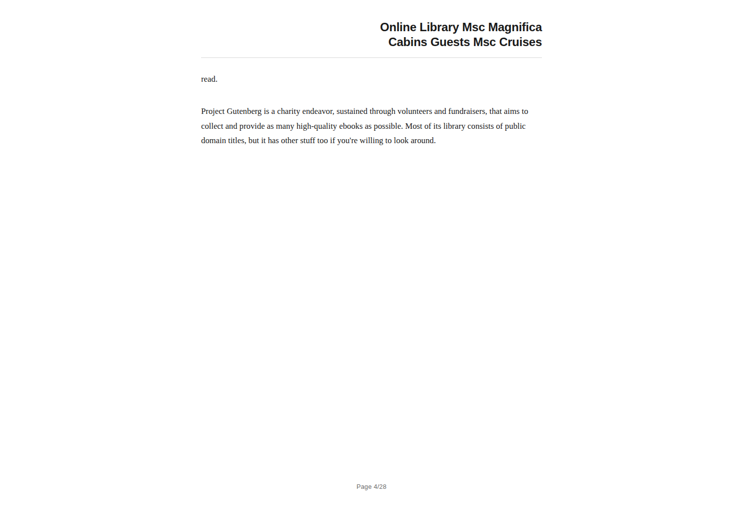Online Library Msc Magnifica Cabins Guests Msc Cruises
read.
Project Gutenberg is a charity endeavor, sustained through volunteers and fundraisers, that aims to collect and provide as many high-quality ebooks as possible. Most of its library consists of public domain titles, but it has other stuff too if you're willing to look around.
Page 4/28